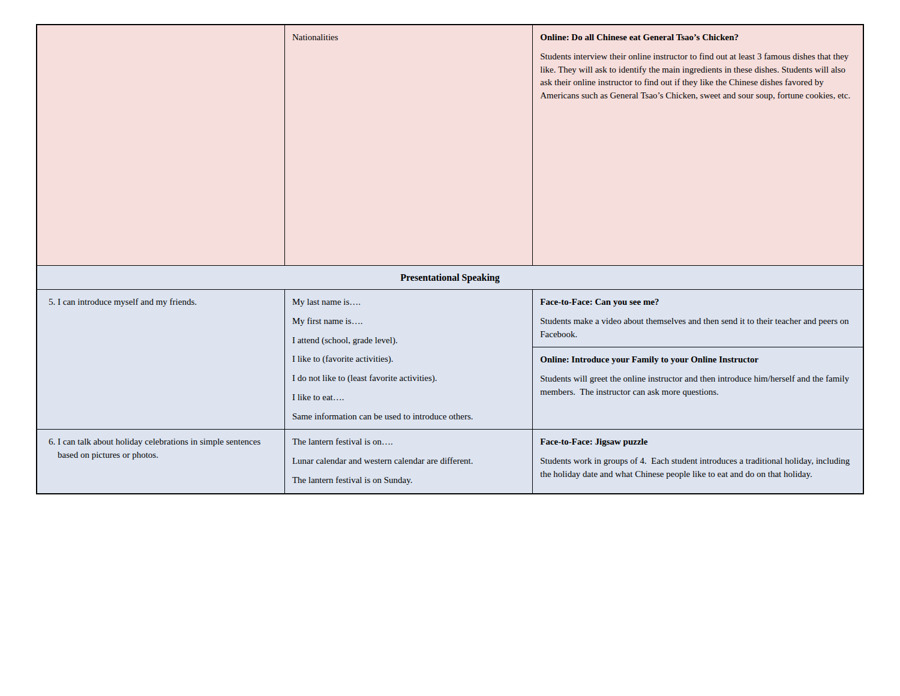| | Nationalities | Online: Do all Chinese eat General Tsao’s Chicken? Students interview their online instructor to find out at least 3 famous dishes that they like. They will ask to identify the main ingredients in these dishes. Students will also ask their online instructor to find out if they like the Chinese dishes favored by Americans such as General Tsao’s Chicken, sweet and sour soup, fortune cookies, etc. |
| Presentational Speaking |
| I can introduce myself and my friends. | My last name is…. My first name is…. I attend (school, grade level). I like to (favorite activities). I do not like to (least favorite activities). I like to eat…. Same information can be used to introduce others. | Face-to-Face: Can you see me? Students make a video about themselves and then send it to their teacher and peers on Facebook. Online: Introduce your Family to your Online Instructor Students will greet the online instructor and then introduce him/herself and the family members. The instructor can ask more questions. |
| I can talk about holiday celebrations in simple sentences based on pictures or photos. | The lantern festival is on…. Lunar calendar and western calendar are different. The lantern festival is on Sunday. | Face-to-Face: Jigsaw puzzle Students work in groups of 4. Each student introduces a traditional holiday, including the holiday date and what Chinese people like to eat and do on that holiday. |